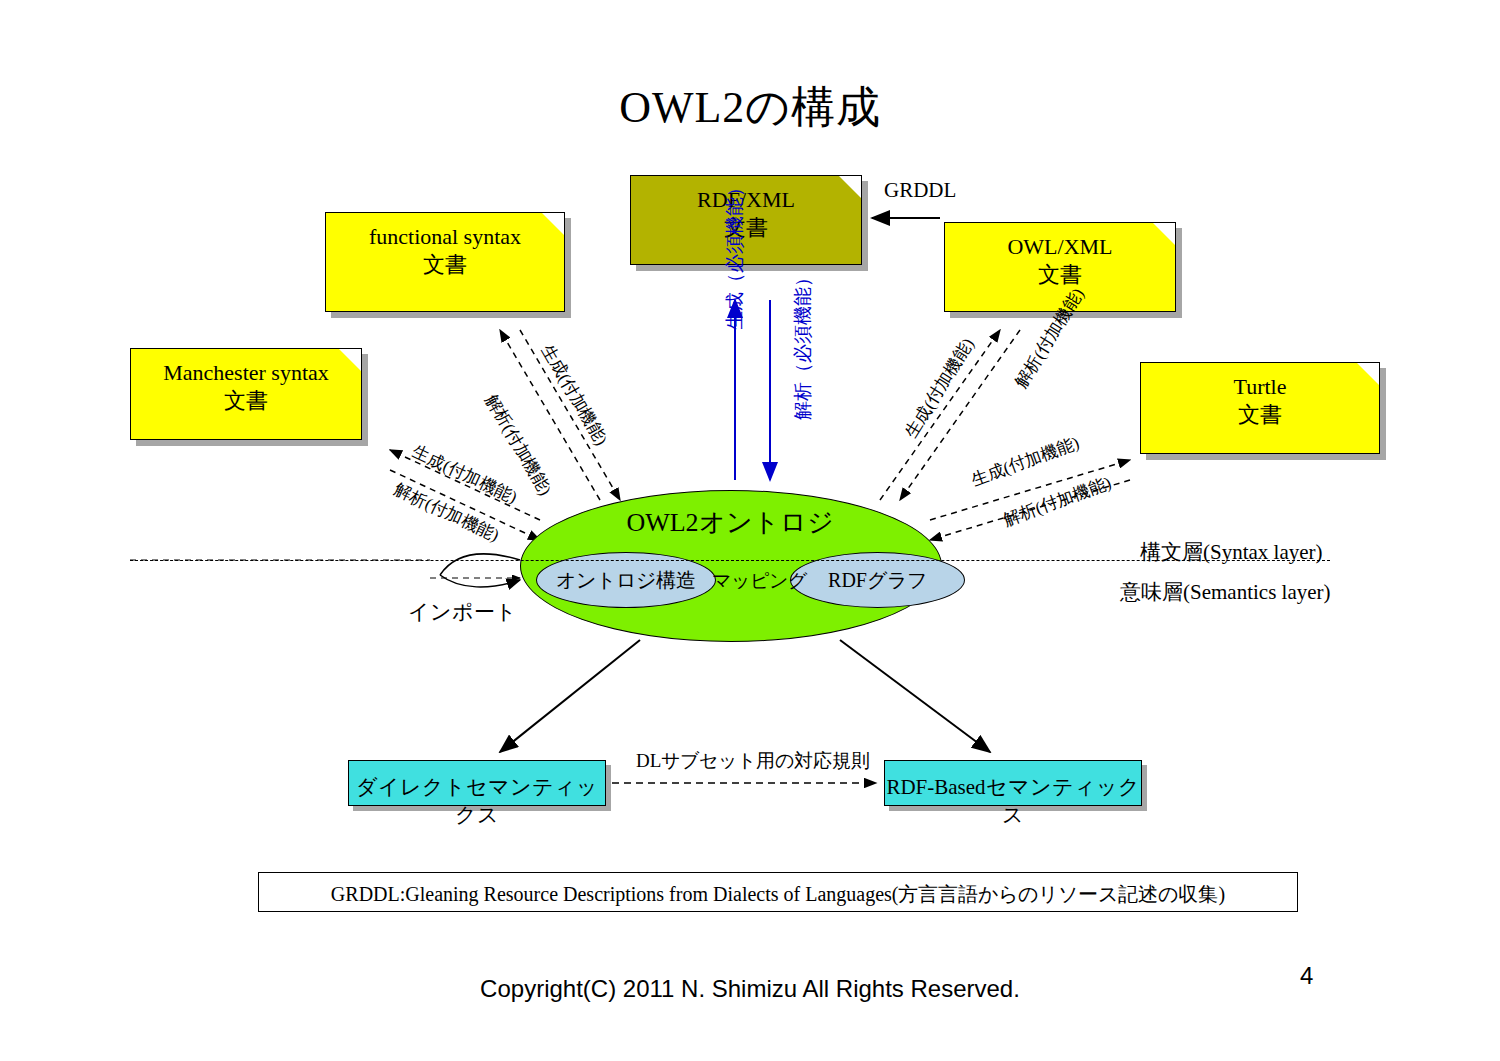OWL2の構成
RDF/XML
文書
OWL/XML
文書
functional syntax
文書
Manchester syntax
文書
Turtle
文書
GRDDL
OWL2オントロジ
オントロジ構造
RDFグラフ
マッピング
構文層(Syntax layer)
意味層(Semantics layer)
インポート
ダイレクトセマンティックス
RDF-Basedセマンティックス
DLサブセット用の対応規則
GRDDL:Gleaning Resource Descriptions from Dialects of Languages(方言言語からのリソース記述の収集)
Copyright(C) 2011 N. Shimizu All Rights Reserved.
4
生成（必須機能）
解析（必須機能）
生成(付加機能)
解析(付加機能)
生成(付加機能)
解析(付加機能)
生成(付加機能)
解析(付加機能)
生成(付加機能)
解析(付加機能)